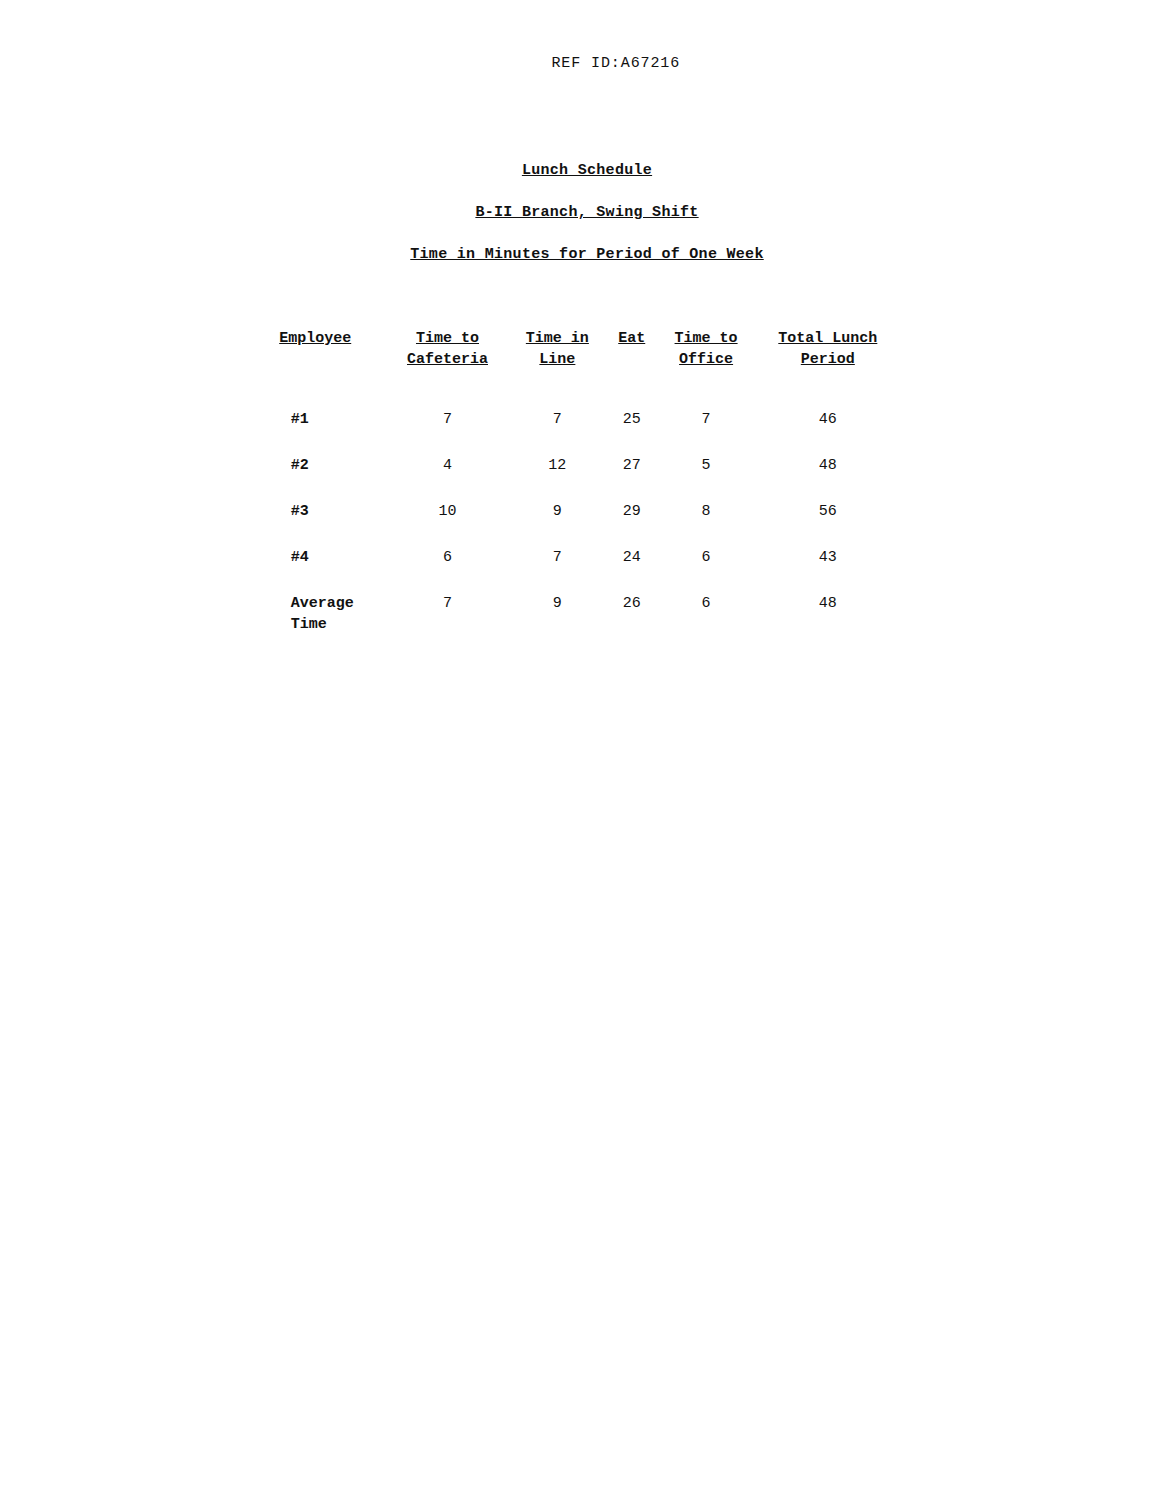REF ID:A67216
Lunch Schedule
B-II Branch, Swing Shift
Time in Minutes for Period of One Week
| Employee | Time to Cafeteria | Time in Line | Eat | Time to Office | Total Lunch Period |
| --- | --- | --- | --- | --- | --- |
| #1 | 7 | 7 | 25 | 7 | 46 |
| #2 | 4 | 12 | 27 | 5 | 48 |
| #3 | 10 | 9 | 29 | 8 | 56 |
| #4 | 6 | 7 | 24 | 6 | 43 |
| Average Time | 7 | 9 | 26 | 6 | 48 |